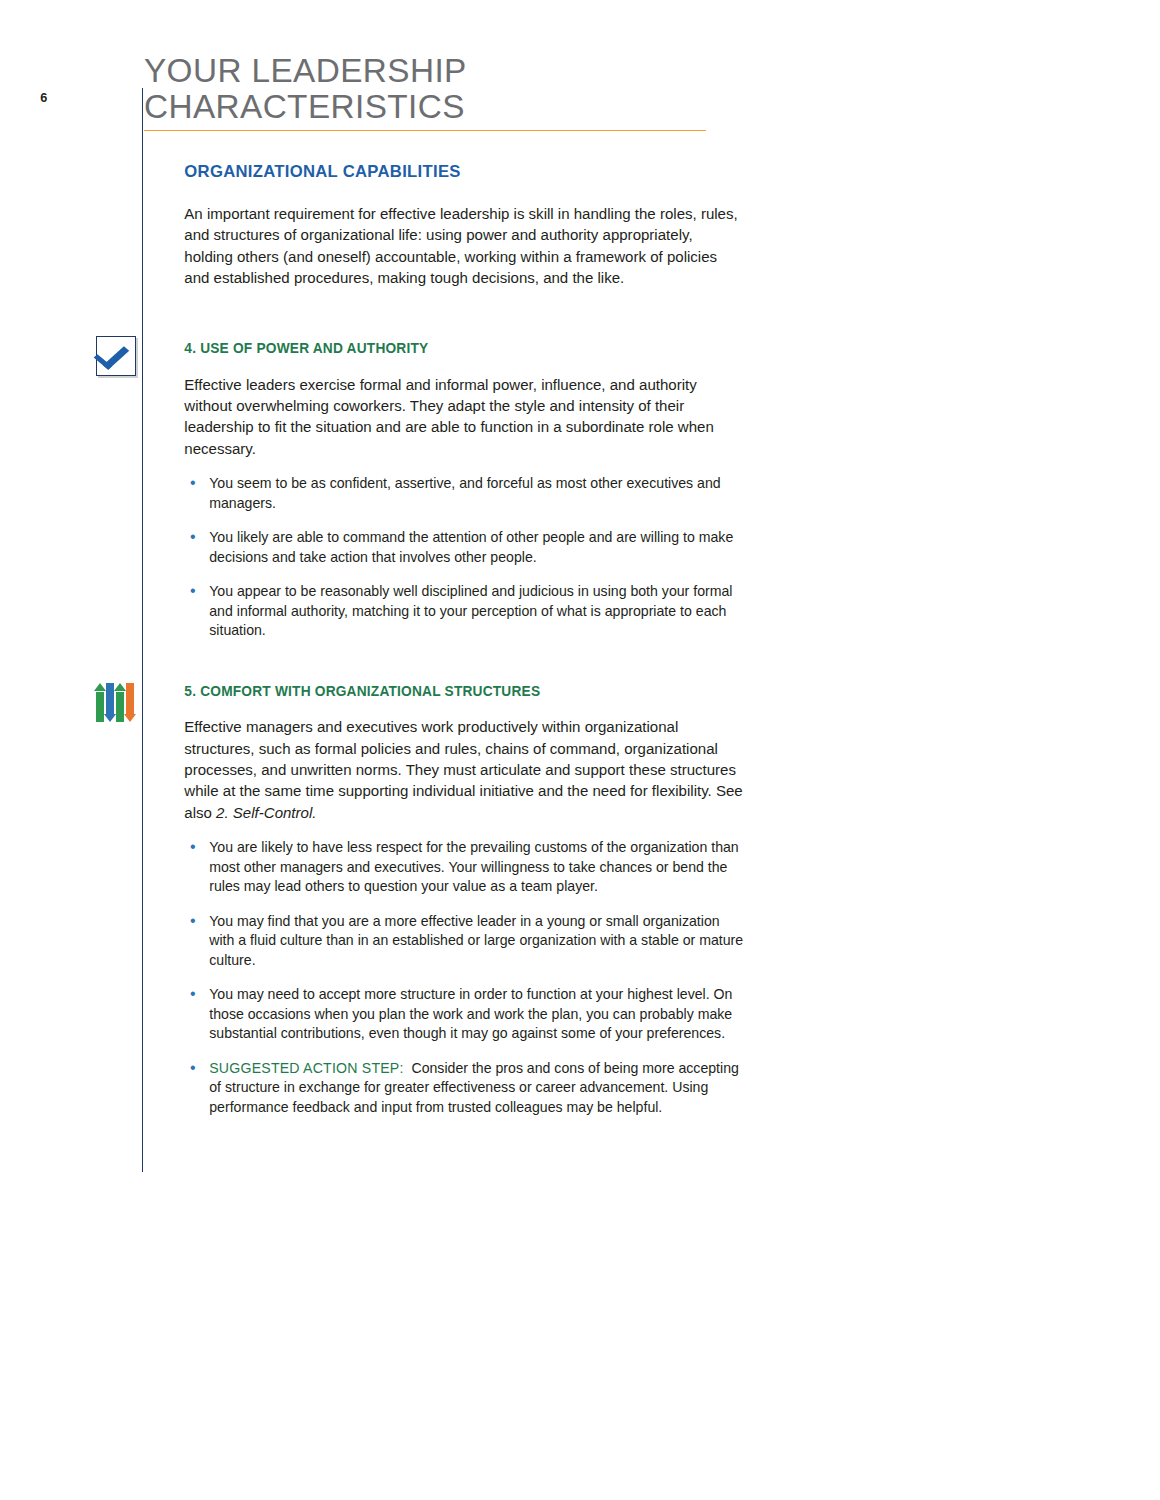6
YOUR LEADERSHIP CHARACTERISTICS
ORGANIZATIONAL CAPABILITIES
An important requirement for effective leadership is skill in handling the roles, rules, and structures of organizational life: using power and authority appropriately, holding others (and oneself) accountable, working within a framework of policies and established procedures, making tough decisions, and the like.
4. USE OF POWER AND AUTHORITY
Effective leaders exercise formal and informal power, influence, and authority without overwhelming coworkers. They adapt the style and intensity of their leadership to fit the situation and are able to function in a subordinate role when necessary.
You seem to be as confident, assertive, and forceful as most other executives and managers.
You likely are able to command the attention of other people and are willing to make decisions and take action that involves other people.
You appear to be reasonably well disciplined and judicious in using both your formal and informal authority, matching it to your perception of what is appropriate to each situation.
5. COMFORT WITH ORGANIZATIONAL STRUCTURES
Effective managers and executives work productively within organizational structures, such as formal policies and rules, chains of command, organizational processes, and unwritten norms. They must articulate and support these structures while at the same time supporting individual initiative and the need for flexibility. See also 2. Self-Control.
You are likely to have less respect for the prevailing customs of the organization than most other managers and executives. Your willingness to take chances or bend the rules may lead others to question your value as a team player.
You may find that you are a more effective leader in a young or small organization with a fluid culture than in an established or large organization with a stable or mature culture.
You may need to accept more structure in order to function at your highest level. On those occasions when you plan the work and work the plan, you can probably make substantial contributions, even though it may go against some of your preferences.
SUGGESTED ACTION STEP: Consider the pros and cons of being more accepting of structure in exchange for greater effectiveness or career advancement. Using performance feedback and input from trusted colleagues may be helpful.